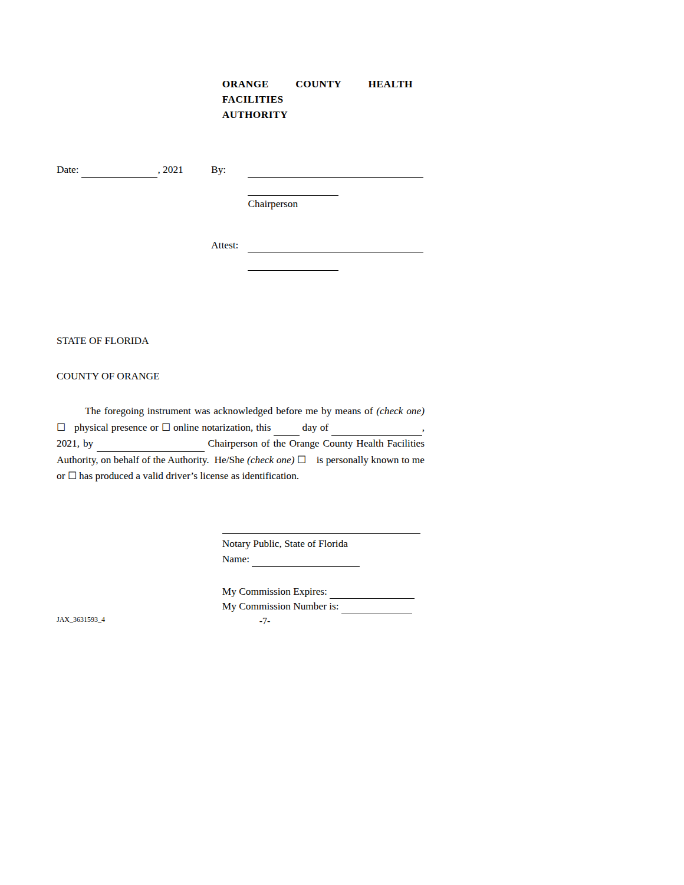ORANGE COUNTY HEALTH FACILITIES
AUTHORITY
Date: , 2021
By:
Chairperson
Attest:
STATE OF FLORIDA
COUNTY OF ORANGE
The foregoing instrument was acknowledged before me by means of (check one) ☐ physical presence or ☐ online notarization, this day of , 2021, by Chairperson of the Orange County Health Facilities Authority, on behalf of the Authority. He/She (check one) ☐ is personally known to me or ☐ has produced a valid driver’s license as identification.
Notary Public, State of Florida
Name:
My Commission Expires:
My Commission Number is:
JAX_3631593_4
-7-